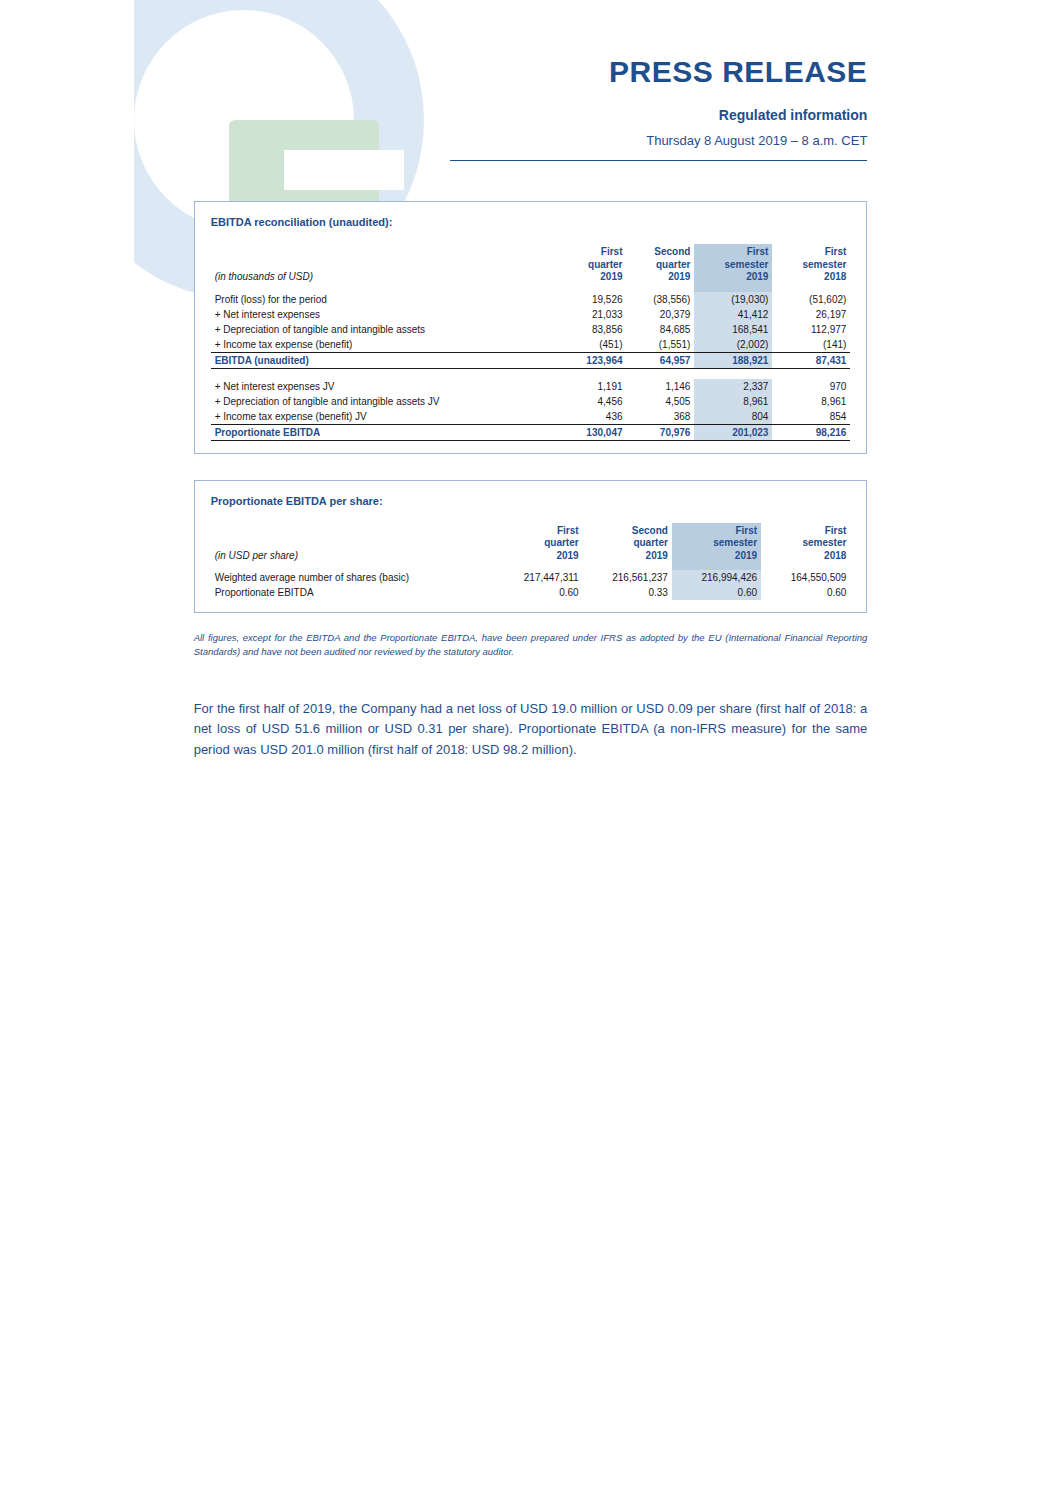PRESS RELEASE
Regulated information
Thursday 8 August 2019 – 8 a.m. CET
EBITDA reconciliation (unaudited):
| (in thousands of USD) | First quarter 2019 | Second quarter 2019 | First semester 2019 | First semester 2018 |
| --- | --- | --- | --- | --- |
| Profit (loss) for the period | 19,526 | (38,556) | (19,030) | (51,602) |
| + Net interest expenses | 21,033 | 20,379 | 41,412 | 26,197 |
| + Depreciation of tangible and intangible assets | 83,856 | 84,685 | 168,541 | 112,977 |
| + Income tax expense (benefit) | (451) | (1,551) | (2,002) | (141) |
| EBITDA (unaudited) | 123,964 | 64,957 | 188,921 | 87,431 |
| + Net interest expenses JV | 1,191 | 1,146 | 2,337 | 970 |
| + Depreciation of tangible and intangible assets JV | 4,456 | 4,505 | 8,961 | 8,961 |
| + Income tax expense (benefit) JV | 436 | 368 | 804 | 854 |
| Proportionate EBITDA | 130,047 | 70,976 | 201,023 | 98,216 |
Proportionate EBITDA per share:
| (in USD per share) | First quarter 2019 | Second quarter 2019 | First semester 2019 | First semester 2018 |
| --- | --- | --- | --- | --- |
| Weighted average number of shares (basic) | 217,447,311 | 216,561,237 | 216,994,426 | 164,550,509 |
| Proportionate EBITDA | 0.60 | 0.33 | 0.60 | 0.60 |
All figures, except for the EBITDA and the Proportionate EBITDA, have been prepared under IFRS as adopted by the EU (International Financial Reporting Standards) and have not been audited nor reviewed by the statutory auditor.
For the first half of 2019, the Company had a net loss of USD 19.0 million or USD 0.09 per share (first half of 2018: a net loss of USD 51.6 million or USD 0.31 per share). Proportionate EBITDA (a non-IFRS measure) for the same period was USD 201.0 million (first half of 2018: USD 98.2 million).